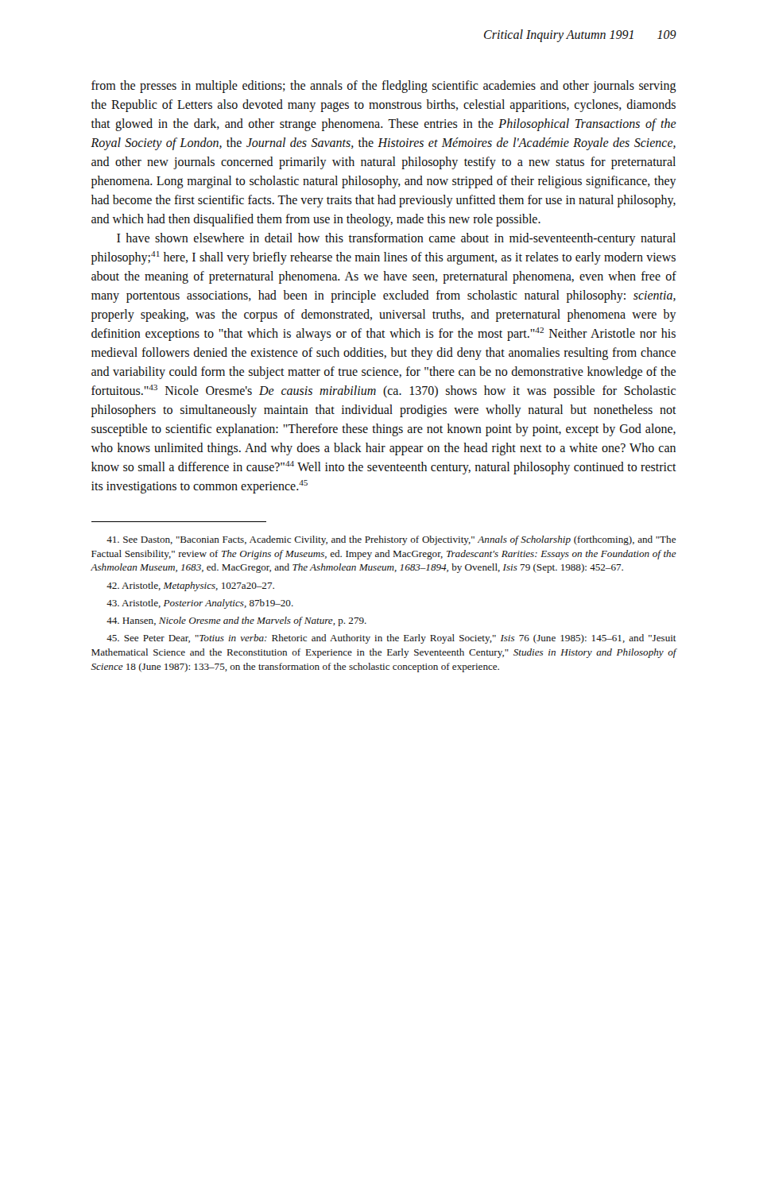Critical Inquiry Autumn 1991 109
from the presses in multiple editions; the annals of the fledgling scientific academies and other journals serving the Republic of Letters also devoted many pages to monstrous births, celestial apparitions, cyclones, diamonds that glowed in the dark, and other strange phenomena. These entries in the Philosophical Transactions of the Royal Society of London, the Journal des Savants, the Histoires et Mémoires de l'Académie Royale des Science, and other new journals concerned primarily with natural philosophy testify to a new status for preternatural phenomena. Long marginal to scholastic natural philosophy, and now stripped of their religious significance, they had become the first scientific facts. The very traits that had previously unfitted them for use in natural philosophy, and which had then disqualified them from use in theology, made this new role possible.
I have shown elsewhere in detail how this transformation came about in mid-seventeenth-century natural philosophy;41 here, I shall very briefly rehearse the main lines of this argument, as it relates to early modern views about the meaning of preternatural phenomena. As we have seen, preternatural phenomena, even when free of many portentous associations, had been in principle excluded from scholastic natural philosophy: scientia, properly speaking, was the corpus of demonstrated, universal truths, and preternatural phenomena were by definition exceptions to "that which is always or of that which is for the most part."42 Neither Aristotle nor his medieval followers denied the existence of such oddities, but they did deny that anomalies resulting from chance and variability could form the subject matter of true science, for "there can be no demonstrative knowledge of the fortuitous."43 Nicole Oresme's De causis mirabilium (ca. 1370) shows how it was possible for Scholastic philosophers to simultaneously maintain that individual prodigies were wholly natural but nonetheless not susceptible to scientific explanation: "Therefore these things are not known point by point, except by God alone, who knows unlimited things. And why does a black hair appear on the head right next to a white one? Who can know so small a difference in cause?"44 Well into the seventeenth century, natural philosophy continued to restrict its investigations to common experience.45
41. See Daston, "Baconian Facts, Academic Civility, and the Prehistory of Objectivity," Annals of Scholarship (forthcoming), and "The Factual Sensibility," review of The Origins of Museums, ed. Impey and MacGregor, Tradescant's Rarities: Essays on the Foundation of the Ashmolean Museum, 1683, ed. MacGregor, and The Ashmolean Museum, 1683–1894, by Ovenell, Isis 79 (Sept. 1988): 452–67.
42. Aristotle, Metaphysics, 1027a20–27.
43. Aristotle, Posterior Analytics, 87b19–20.
44. Hansen, Nicole Oresme and the Marvels of Nature, p. 279.
45. See Peter Dear, "Totius in verba: Rhetoric and Authority in the Early Royal Society," Isis 76 (June 1985): 145–61, and "Jesuit Mathematical Science and the Reconstitution of Experience in the Early Seventeenth Century," Studies in History and Philosophy of Science 18 (June 1987): 133–75, on the transformation of the scholastic conception of experience.